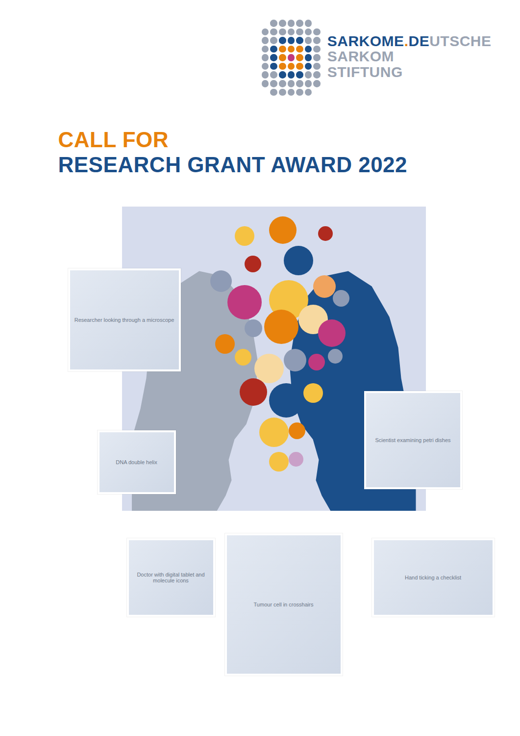SARKOME. DE UTSCHE
SARKOM
STIFTUNG
CALL FOR RESEARCH GRANT AWARD 2022
Researcher looking through a microscope
DNA double helix
Scientist examining petri dishes
Doctor with digital tablet and molecule icons
Tumour cell in crosshairs
Hand ticking a checklist